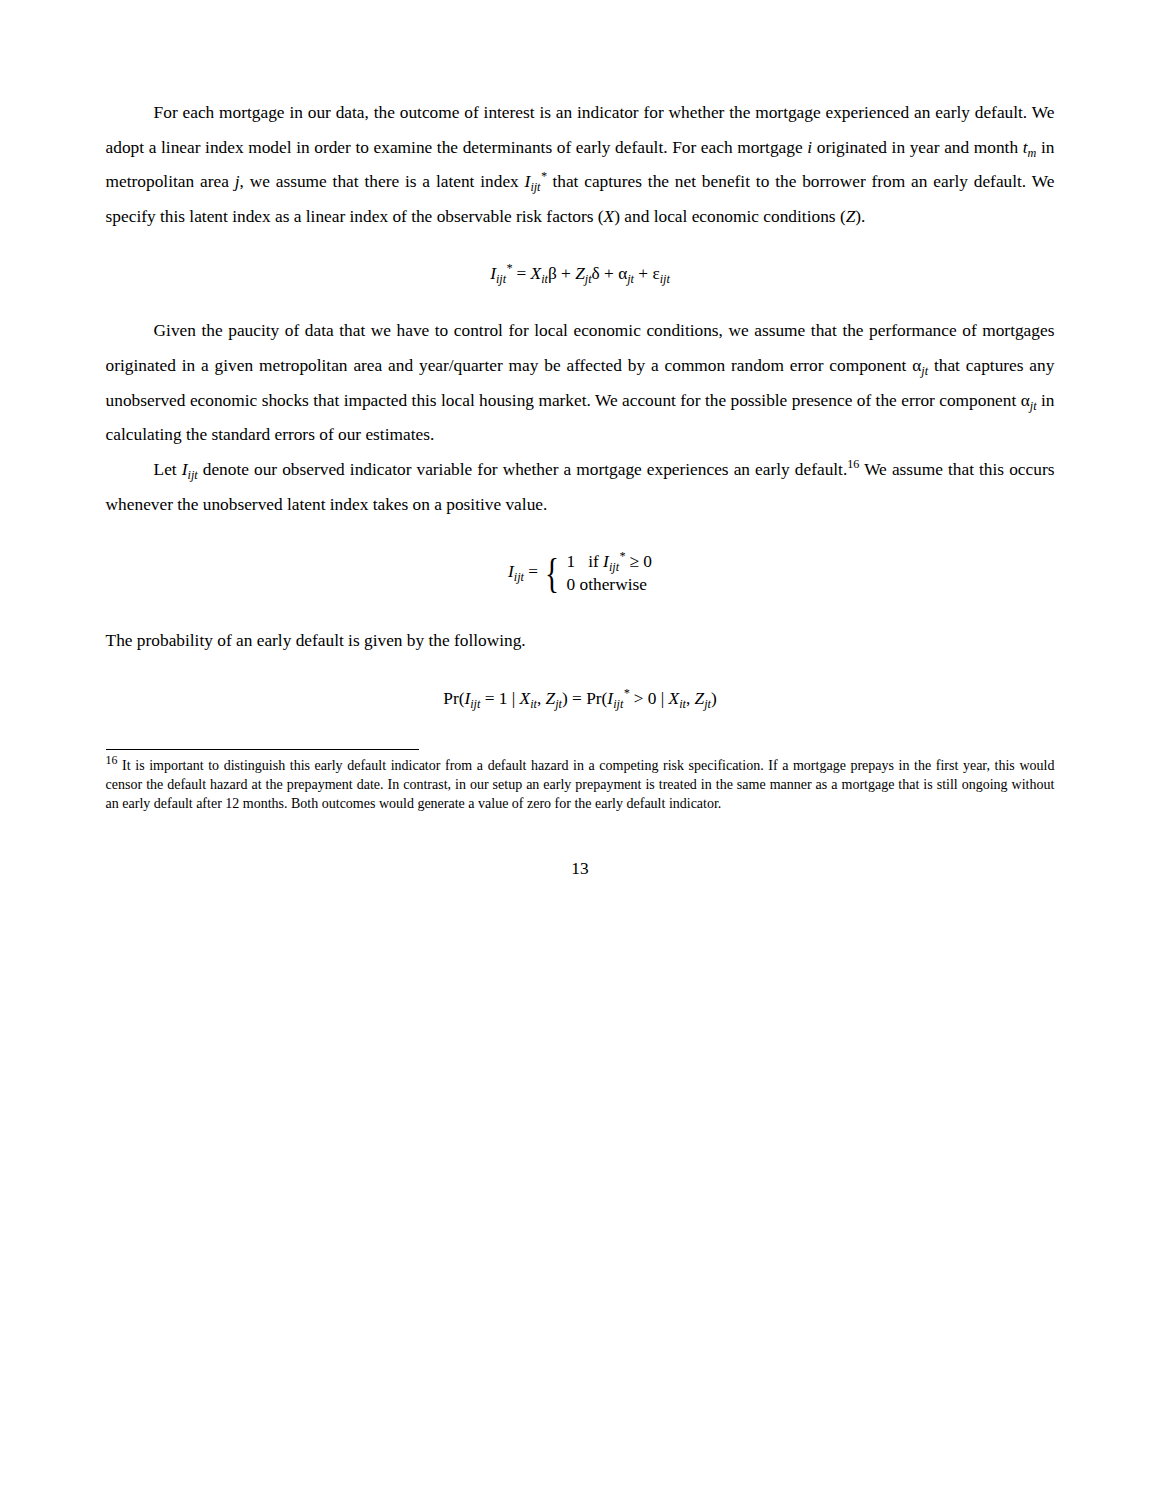For each mortgage in our data, the outcome of interest is an indicator for whether the mortgage experienced an early default. We adopt a linear index model in order to examine the determinants of early default. For each mortgage i originated in year and month tm in metropolitan area j, we assume that there is a latent index Iijt* that captures the net benefit to the borrower from an early default. We specify this latent index as a linear index of the observable risk factors (X) and local economic conditions (Z).
Iijt* = Xitβ + Zjtδ + αjt + εijt
Given the paucity of data that we have to control for local economic conditions, we assume that the performance of mortgages originated in a given metropolitan area and year/quarter may be affected by a common random error component αjt that captures any unobserved economic shocks that impacted this local housing market. We account for the possible presence of the error component αjt in calculating the standard errors of our estimates.
Let Iijt denote our observed indicator variable for whether a mortgage experiences an early default.16 We assume that this occurs whenever the unobserved latent index takes on a positive value.
Iijt = {1 if Iijt* ≥ 0
0 otherwise
The probability of an early default is given by the following.
Pr(Iijt = 1 | Xit, Zjt) = Pr(Iijt* > 0 | Xit, Zjt)
16 It is important to distinguish this early default indicator from a default hazard in a competing risk specification. If a mortgage prepays in the first year, this would censor the default hazard at the prepayment date. In contrast, in our setup an early prepayment is treated in the same manner as a mortgage that is still ongoing without an early default after 12 months. Both outcomes would generate a value of zero for the early default indicator.
13